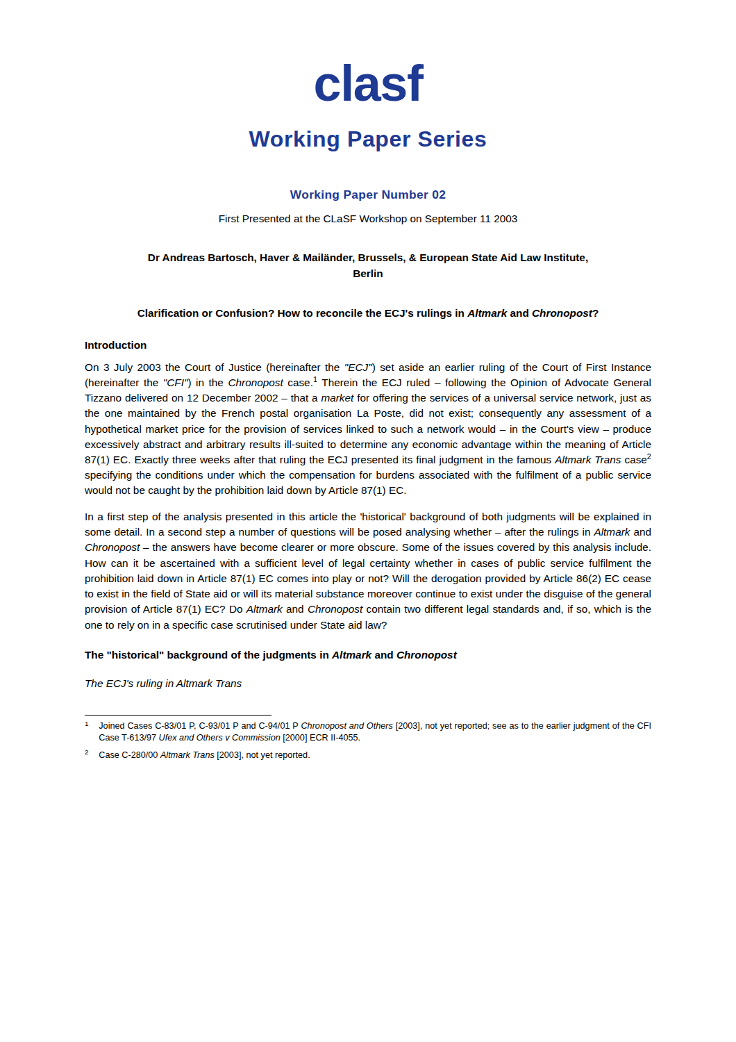cl asf
Working Paper Series
Working Paper Number 02
First Presented at the CLaSF Workshop on September 11 2003
Dr Andreas Bartosch, Haver & Mailänder, Brussels, & European State Aid Law Institute,
Berlin
Clarification or Confusion? How to reconcile the ECJ's rulings in Altmark and Chronopost?
Introduction
On 3 July 2003 the Court of Justice (hereinafter the "ECJ") set aside an earlier ruling of the Court of First Instance (hereinafter the "CFI") in the Chronopost case.1 Therein the ECJ ruled – following the Opinion of Advocate General Tizzano delivered on 12 December 2002 – that a market for offering the services of a universal service network, just as the one maintained by the French postal organisation La Poste, did not exist; consequently any assessment of a hypothetical market price for the provision of services linked to such a network would – in the Court's view – produce excessively abstract and arbitrary results ill-suited to determine any economic advantage within the meaning of Article 87(1) EC. Exactly three weeks after that ruling the ECJ presented its final judgment in the famous Altmark Trans case2 specifying the conditions under which the compensation for burdens associated with the fulfilment of a public service would not be caught by the prohibition laid down by Article 87(1) EC.
In a first step of the analysis presented in this article the 'historical' background of both judgments will be explained in some detail. In a second step a number of questions will be posed analysing whether – after the rulings in Altmark and Chronopost – the answers have become clearer or more obscure. Some of the issues covered by this analysis include. How can it be ascertained with a sufficient level of legal certainty whether in cases of public service fulfilment the prohibition laid down in Article 87(1) EC comes into play or not? Will the derogation provided by Article 86(2) EC cease to exist in the field of State aid or will its material substance moreover continue to exist under the disguise of the general provision of Article 87(1) EC? Do Altmark and Chronopost contain two different legal standards and, if so, which is the one to rely on in a specific case scrutinised under State aid law?
The "historical" background of the judgments in Altmark and Chronopost
The ECJ's ruling in Altmark Trans
Joined Cases C-83/01 P, C-93/01 P and C-94/01 P Chronopost and Others [2003], not yet reported; see as to the earlier judgment of the CFI Case T-613/97 Ufex and Others v Commission [2000] ECR II-4055.
Case C-280/00 Altmark Trans [2003], not yet reported.